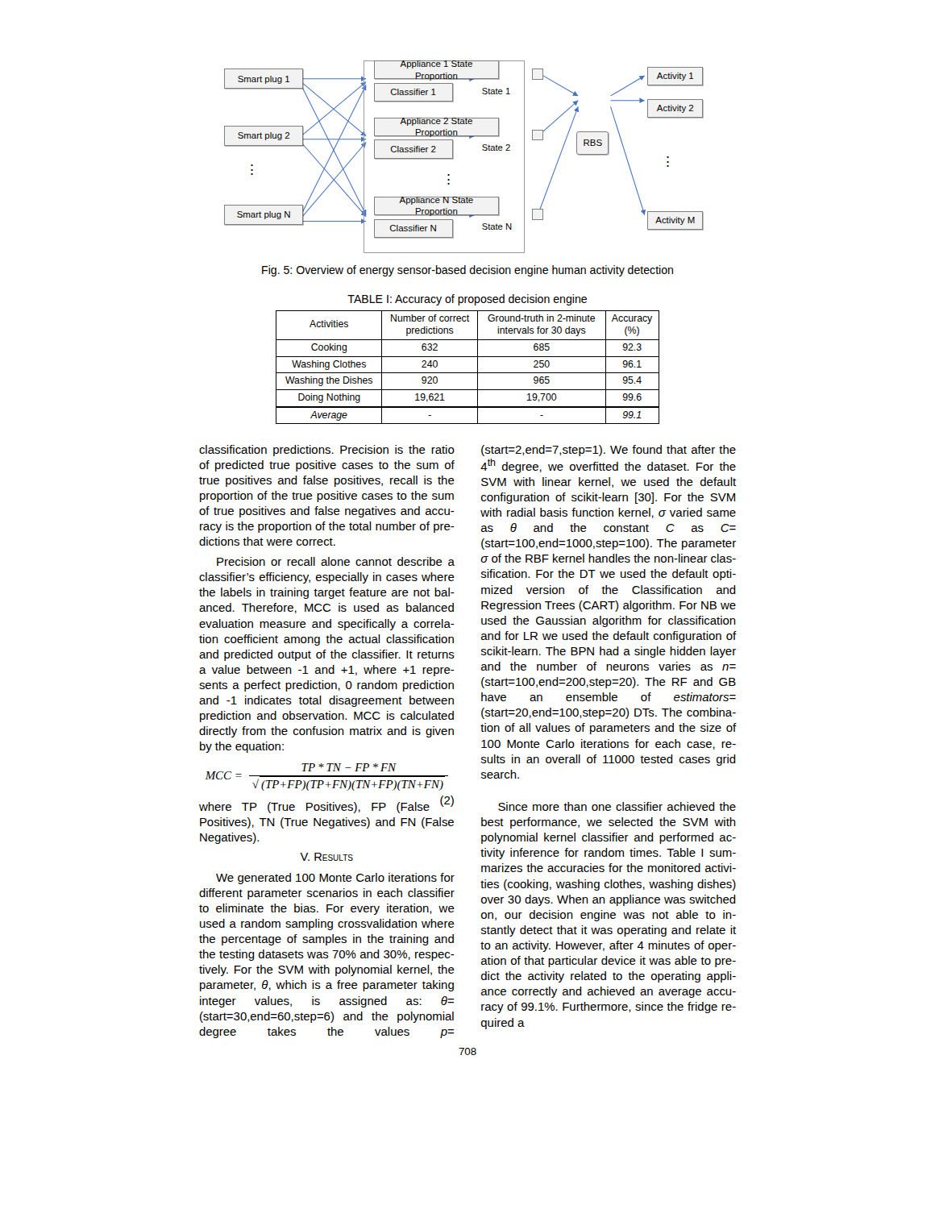Smart plug 1
Smart plug 2
Smart plug N
⋮
Appliance 1 State Proportion
Appliance 2 State Proportion
Appliance N State Proportion
Classifier 1
Classifier 2
Classifier N
⋮
State 1
State 2
State N
RBS
Activity 1
Activity 2
Activity M
⋮
Fig. 5: Overview of energy sensor-based decision engine human activity detection
TABLE I: Accuracy of proposed decision engine
| Activities | Number of correct predictions | Ground-truth in 2-minute intervals for 30 days | Accuracy (%) |
| --- | --- | --- | --- |
| Cooking | 632 | 685 | 92.3 |
| Washing Clothes | 240 | 250 | 96.1 |
| Washing the Dishes | 920 | 965 | 95.4 |
| Doing Nothing | 19,621 | 19,700 | 99.6 |
| Average | - | - | 99.1 |
classification predictions. Precision is the ratio of predicted true positive cases to the sum of true positives and false positives, recall is the proportion of the true positive cases to the sum of true positives and false negatives and accuracy is the proportion of the total number of predictions that were correct.
Precision or recall alone cannot describe a classifier’s efficiency, especially in cases where the labels in training target feature are not balanced. Therefore, MCC is used as balanced evaluation measure and specifically a correlation coefficient among the actual classification and predicted output of the classifier. It returns a value between -1 and +1, where +1 represents a perfect prediction, 0 random prediction and -1 indicates total disagreement between prediction and observation. MCC is calculated directly from the confusion matrix and is given by the equation:
MCC = TP * TN − FP * FN √(TP+FP)(TP+FN)(TN+FP)(TN+FN) (2)
where TP (True Positives), FP (False Positives), TN (True Negatives) and FN (False Negatives).
V. Results
We generated 100 Monte Carlo iterations for different parameter scenarios in each classifier to eliminate the bias. For every iteration, we used a random sampling crossvalidation where the percentage of samples in the training and the testing datasets was 70% and 30%, respectively. For the SVM with polynomial kernel, the parameter, θ, which is a free parameter taking integer values, is assigned as: θ=(start=30,end=60,step=6) and the polynomial degree takes the values p=(start=2,end=7,step=1). We found that after the 4th degree, we overfitted the dataset. For the SVM with linear kernel, we used the default configuration of scikit-learn [30]. For the SVM with radial basis function kernel, σ varied same as θ and the constant C as C=(start=100,end=1000,step=100). The parameter σ of the RBF kernel handles the non-linear classification. For the DT we used the default optimized version of the Classification and Regression Trees (CART) algorithm. For NB we used the Gaussian algorithm for classification and for LR we used the default configuration of scikit-learn. The BPN had a single hidden layer and the number of neurons varies as n=(start=100,end=200,step=20). The RF and GB have an ensemble of estimators=(start=20,end=100,step=20) DTs. The combination of all values of parameters and the size of 100 Monte Carlo iterations for each case, results in an overall of 11000 tested cases grid search.
Since more than one classifier achieved the best performance, we selected the SVM with polynomial kernel classifier and performed activity inference for random times. Table I summarizes the accuracies for the monitored activities (cooking, washing clothes, washing dishes) over 30 days. When an appliance was switched on, our decision engine was not able to instantly detect that it was operating and relate it to an activity. However, after 4 minutes of operation of that particular device it was able to predict the activity related to the operating appliance correctly and achieved an average accuracy of 99.1%. Furthermore, since the fridge required a
708